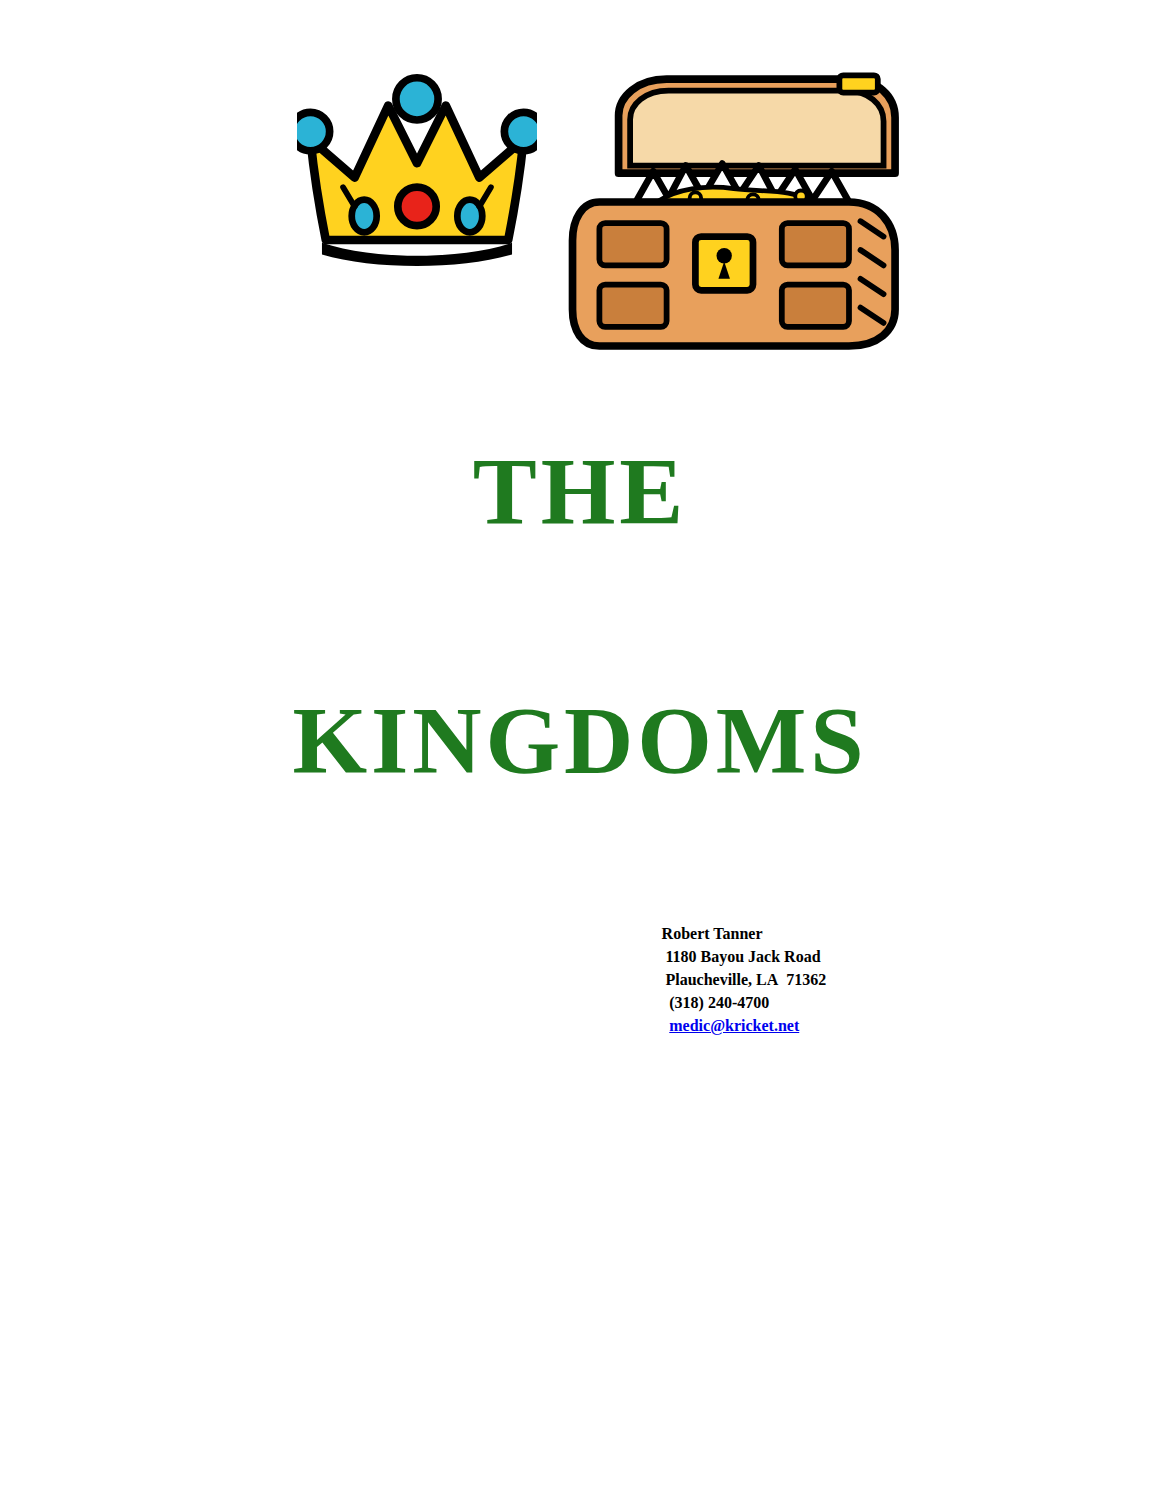THE
KINGDOMS
Robert Tanner
1180 Bayou Jack Road
Plaucheville, LA 71362
(318) 240-4700
medic@kricket.net